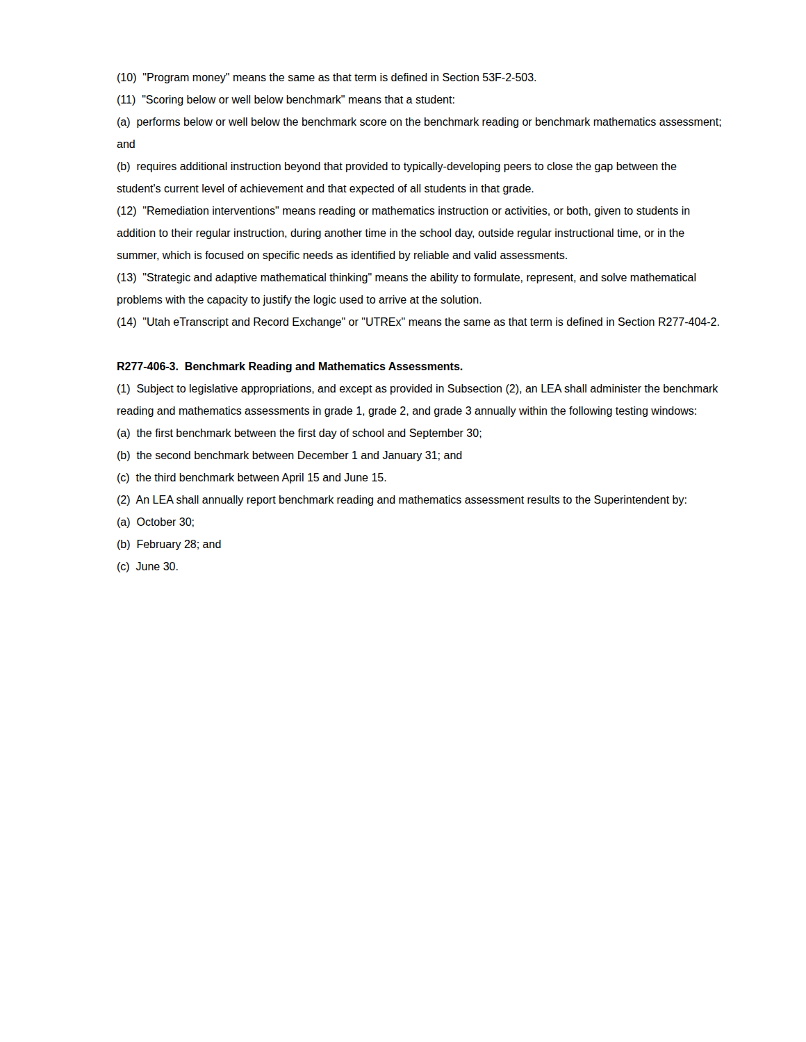(10) "Program money" means the same as that term is defined in Section 53F-2-503.
(11) "Scoring below or well below benchmark" means that a student:
(a) performs below or well below the benchmark score on the benchmark reading or benchmark mathematics assessment; and
(b) requires additional instruction beyond that provided to typically-developing peers to close the gap between the student's current level of achievement and that expected of all students in that grade.
(12) "Remediation interventions" means reading or mathematics instruction or activities, or both, given to students in addition to their regular instruction, during another time in the school day, outside regular instructional time, or in the summer, which is focused on specific needs as identified by reliable and valid assessments.
(13) "Strategic and adaptive mathematical thinking" means the ability to formulate, represent, and solve mathematical problems with the capacity to justify the logic used to arrive at the solution.
(14) "Utah eTranscript and Record Exchange" or "UTREx" means the same as that term is defined in Section R277-404-2.
R277-406-3. Benchmark Reading and Mathematics Assessments.
(1) Subject to legislative appropriations, and except as provided in Subsection (2), an LEA shall administer the benchmark reading and mathematics assessments in grade 1, grade 2, and grade 3 annually within the following testing windows:
(a) the first benchmark between the first day of school and September 30;
(b) the second benchmark between December 1 and January 31; and
(c) the third benchmark between April 15 and June 15.
(2) An LEA shall annually report benchmark reading and mathematics assessment results to the Superintendent by:
(a) October 30;
(b) February 28; and
(c) June 30.